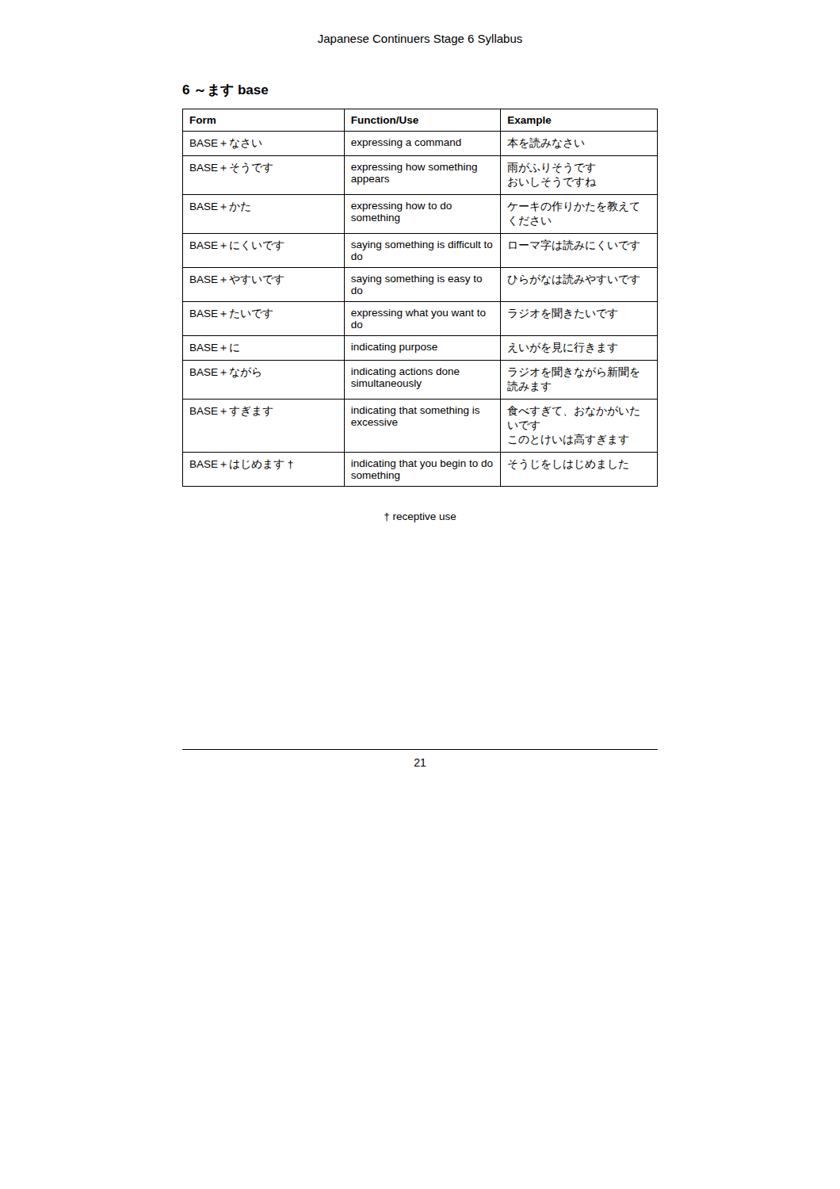Japanese Continuers Stage 6 Syllabus
6 ～ます base
| Form | Function/Use | Example |
| --- | --- | --- |
| BASE＋ なさい | expressing a command | 本を読みなさい |
| BASE＋ そうです | expressing how something appears | 雨がふりそうです おいしそうですね |
| BASE＋ かた | expressing how to do something | ケーキの作りかたを教えてください |
| BASE＋ にくいです | saying something is difficult to do | ローマ字は読みにくいです |
| BASE＋ やすいです | saying something is easy to do | ひらがなは読みやすいです |
| BASE＋ たいです | expressing what you want to do | ラジオを聞きたいです |
| BASE＋ に | indicating purpose | えいがを見に行きます |
| BASE＋ ながら | indicating actions done simultaneously | ラジオを聞きながら新聞を読みます |
| BASE＋ すぎます | indicating that something is excessive | 食べすぎて、おなかがいたいです このとけいは高すぎます |
| BASE＋ はじめます † | indicating that you begin to do something | そうじをしはじめました |
† receptive use
21